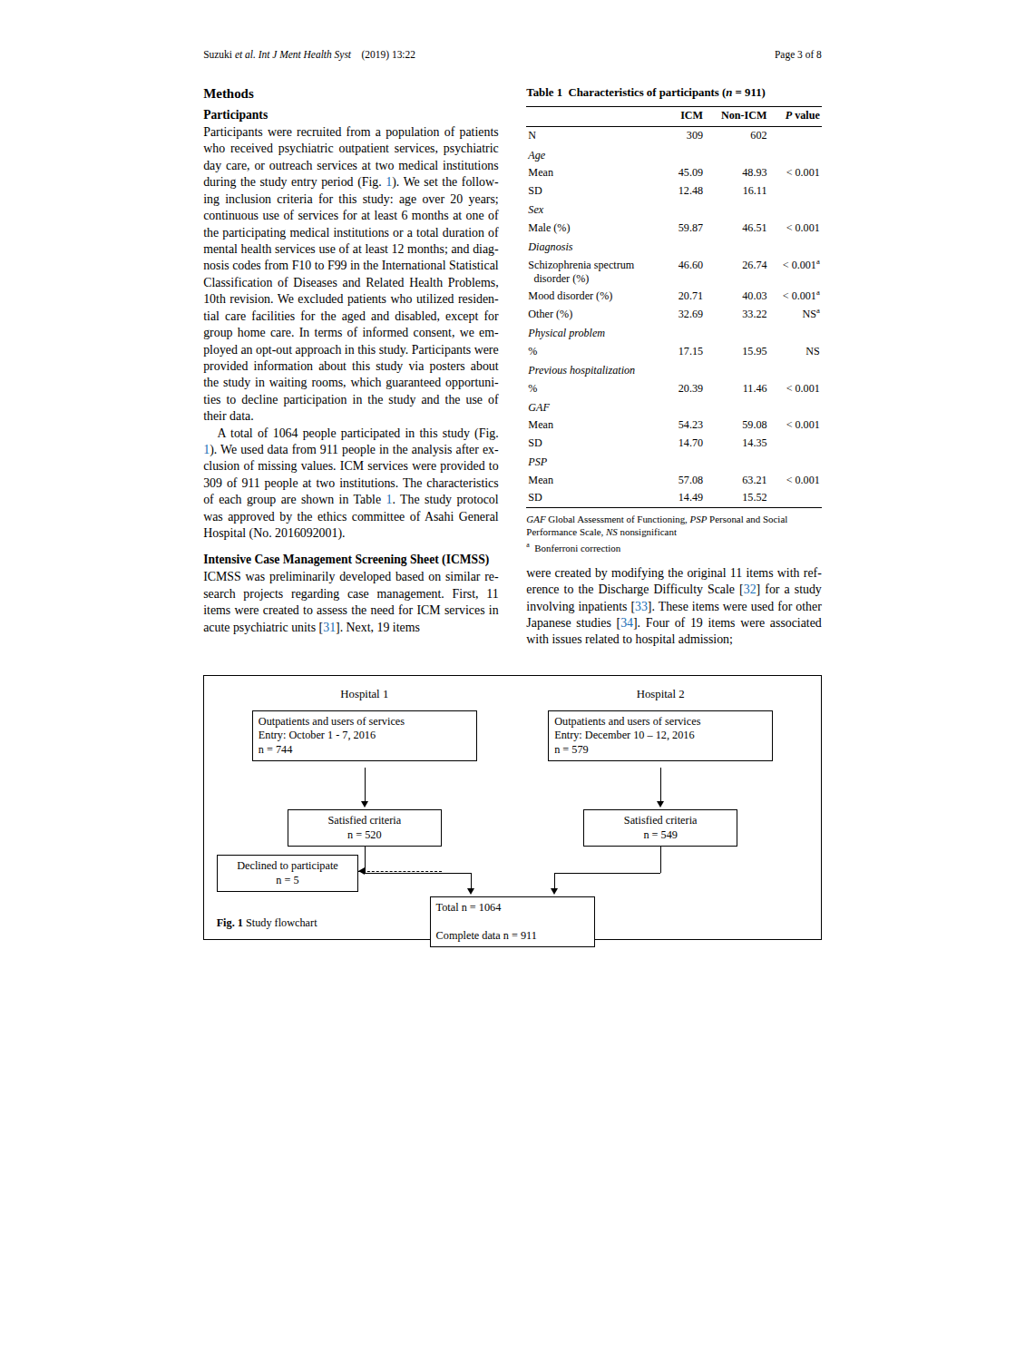Suzuki et al. Int J Ment Health Syst (2019) 13:22
Page 3 of 8
Methods
Participants
Participants were recruited from a population of patients who received psychiatric outpatient services, psychiatric day care, or outreach services at two medical institutions during the study entry period (Fig. 1). We set the following inclusion criteria for this study: age over 20 years; continuous use of services for at least 6 months at one of the participating medical institutions or a total duration of mental health services use of at least 12 months; and diagnosis codes from F10 to F99 in the International Statistical Classification of Diseases and Related Health Problems, 10th revision. We excluded patients who utilized residential care facilities for the aged and disabled, except for group home care. In terms of informed consent, we employed an opt-out approach in this study. Participants were provided information about this study via posters about the study in waiting rooms, which guaranteed opportunities to decline participation in the study and the use of their data.
A total of 1064 people participated in this study (Fig. 1). We used data from 911 people in the analysis after exclusion of missing values. ICM services were provided to 309 of 911 people at two institutions. The characteristics of each group are shown in Table 1. The study protocol was approved by the ethics committee of Asahi General Hospital (No. 2016092001).
Intensive Case Management Screening Sheet (ICMSS)
ICMSS was preliminarily developed based on similar research projects regarding case management. First, 11 items were created to assess the need for ICM services in acute psychiatric units [31]. Next, 19 items
Table 1 Characteristics of participants (n = 911)
| | ICM | Non-ICM | P value |
| --- | --- | --- | --- |
| N | 309 | 602 | |
| Age |
| Mean | 45.09 | 48.93 | < 0.001 |
| SD | 12.48 | 16.11 | |
| Sex |
| Male (%) | 59.87 | 46.51 | < 0.001 |
| Diagnosis |
| Schizophrenia spectrum disorder (%) | 46.60 | 26.74 | < 0.001 a |
| Mood disorder (%) | 20.71 | 40.03 | < 0.001 a |
| Other (%) | 32.69 | 33.22 | NS a |
| Physical problem |
| % | 17.15 | 15.95 | NS |
| Previous hospitalization |
| % | 20.39 | 11.46 | < 0.001 |
| GAF |
| Mean | 54.23 | 59.08 | < 0.001 |
| SD | 14.70 | 14.35 | |
| PSP |
| Mean | 57.08 | 63.21 | < 0.001 |
| SD | 14.49 | 15.52 | |
GAF Global Assessment of Functioning, PSP Personal and Social Performance Scale, NS nonsignificant
a Bonferroni correction
were created by modifying the original 11 items with reference to the Discharge Difficulty Scale [32] for a study involving inpatients [33]. These items were used for other Japanese studies [34]. Four of 19 items were associated with issues related to hospital admission;
Hospital 1
Hospital 2
Outpatients and users of services
Entry: October 1 - 7, 2016
n = 744
Outpatients and users of services
Entry: December 10 – 12, 2016
n = 579
Satisfied criteria
n = 520
Satisfied criteria
n = 549
Declined to participate
n = 5
Total n = 1064
Complete data n = 911
Fig. 1 Study flowchart